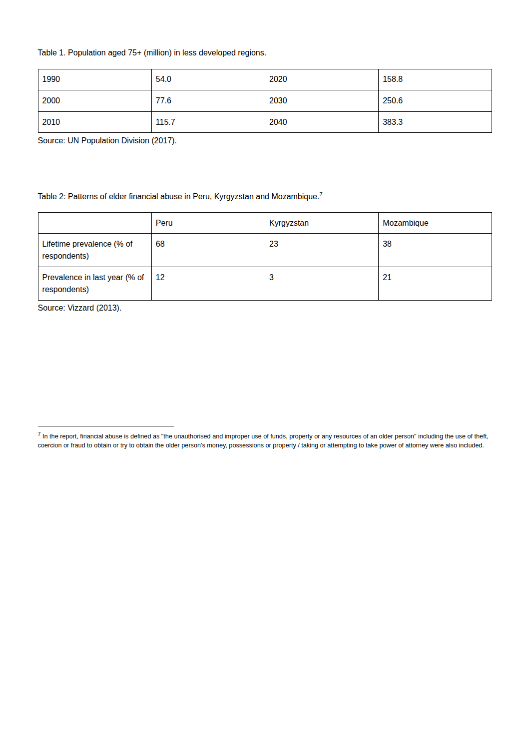Table 1. Population aged 75+ (million) in less developed regions.
| 1990 | 54.0 | 2020 | 158.8 |
| 2000 | 77.6 | 2030 | 250.6 |
| 2010 | 115.7 | 2040 | 383.3 |
Source: UN Population Division (2017).
Table 2: Patterns of elder financial abuse in Peru, Kyrgyzstan and Mozambique.7
| | Peru | Kyrgyzstan | Mozambique |
| Lifetime prevalence (% of respondents) | 68 | 23 | 38 |
| Prevalence in last year (% of respondents) | 12 | 3 | 21 |
Source: Vizzard (2013).
7 In the report, financial abuse is defined as "the unauthorised and improper use of funds, property or any resources of an older person" including the use of theft, coercion or fraud to obtain or try to obtain the older person's money, possessions or property / taking or attempting to take power of attorney were also included.